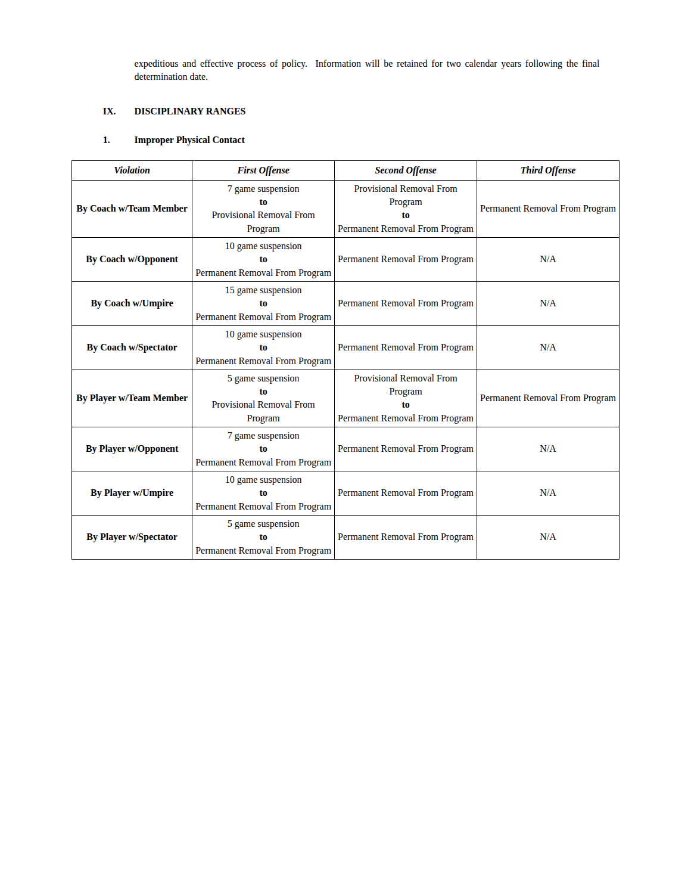expeditious and effective process of policy. Information will be retained for two calendar years following the final determination date.
IX. DISCIPLINARY RANGES
1. Improper Physical Contact
| Violation | First Offense | Second Offense | Third Offense |
| --- | --- | --- | --- |
| By Coach w/Team Member | 7 game suspension to Provisional Removal From Program | Provisional Removal From Program to Permanent Removal From Program | Permanent Removal From Program |
| By Coach w/Opponent | 10 game suspension to Permanent Removal From Program | Permanent Removal From Program | N/A |
| By Coach w/Umpire | 15 game suspension to Permanent Removal From Program | Permanent Removal From Program | N/A |
| By Coach w/Spectator | 10 game suspension to Permanent Removal From Program | Permanent Removal From Program | N/A |
| By Player w/Team Member | 5 game suspension to Provisional Removal From Program | Provisional Removal From Program to Permanent Removal From Program | Permanent Removal From Program |
| By Player w/Opponent | 7 game suspension to Permanent Removal From Program | Permanent Removal From Program | N/A |
| By Player w/Umpire | 10 game suspension to Permanent Removal From Program | Permanent Removal From Program | N/A |
| By Player w/Spectator | 5 game suspension to Permanent Removal From Program | Permanent Removal From Program | N/A |